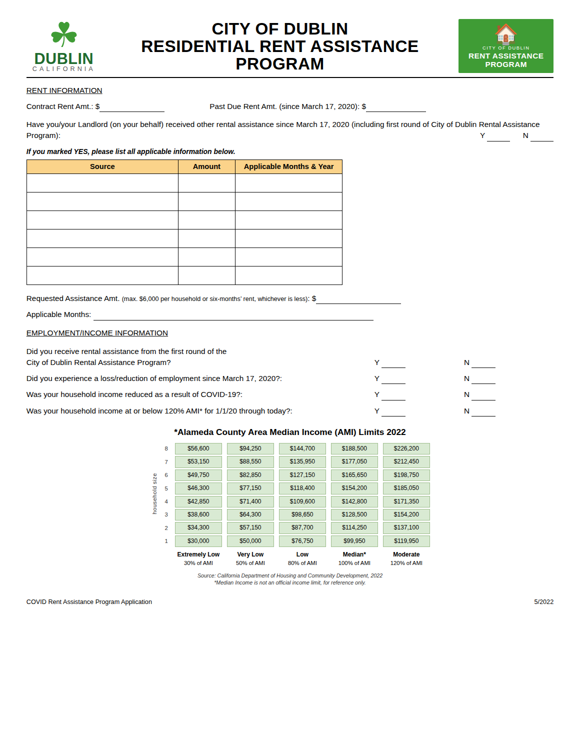☘ DUBLIN CALIFORNIA
City of Dublin
Residential Rent Assistance
Program
🏠 CITY OF DUBLIN RENT ASSISTANCE PROGRAM
RENT INFORMATION
Contract Rent Amt.: $
Past Due Rent Amt. (since March 17, 2020): $
Have you/your Landlord (on your behalf) received other rental assistance since March 17, 2020 (including first round of City of Dublin Rental Assistance Program): Y N
If you marked YES, please list all applicable information below.
| Source | Amount | Applicable Months & Year |
| --- | --- | --- |
Requested Assistance Amt. (max. $6,000 per household or six-months’ rent, whichever is less): $
Applicable Months:
EMPLOYMENT/INCOME INFORMATION
| Did you receive rental assistance from the first round of the City of Dublin Rental Assistance Program? | Y | N |
| Did you experience a loss/reduction of employment since March 17, 2020?: | Y | N |
| Was your household income reduced as a result of COVID-19?: | Y | N |
| Was your household income at or below 120% AMI* for 1/1/20 through today?: | Y | N |
*Alameda County Area Median Income (AMI) Limits 2022
| household size | 8 | $56,600 | $94,250 | $144,700 | $188,500 | $226,200 |
| 7 | $53,150 | $88,550 | $135,950 | $177,050 | $212,450 |
| 6 | $49,750 | $82,850 | $127,150 | $165,650 | $198,750 |
| 5 | $46,300 | $77,150 | $118,400 | $154,200 | $185,050 |
| 4 | $42,850 | $71,400 | $109,600 | $142,800 | $171,350 |
| 3 | $38,600 | $64,300 | $98,650 | $128,500 | $154,200 |
| 2 | $34,300 | $57,150 | $87,700 | $114,250 | $137,100 |
| 1 | $30,000 | $50,000 | $76,750 | $99,950 | $119,950 |
| | | Extremely Low 30% of AMI | Very Low 50% of AMI | Low 80% of AMI | Median* 100% of AMI | Moderate 120% of AMI |
Source: California Department of Housing and Community Development, 2022
*Median Income is not an official income limit, for reference only.
COVID Rent Assistance Program Application 5/2022